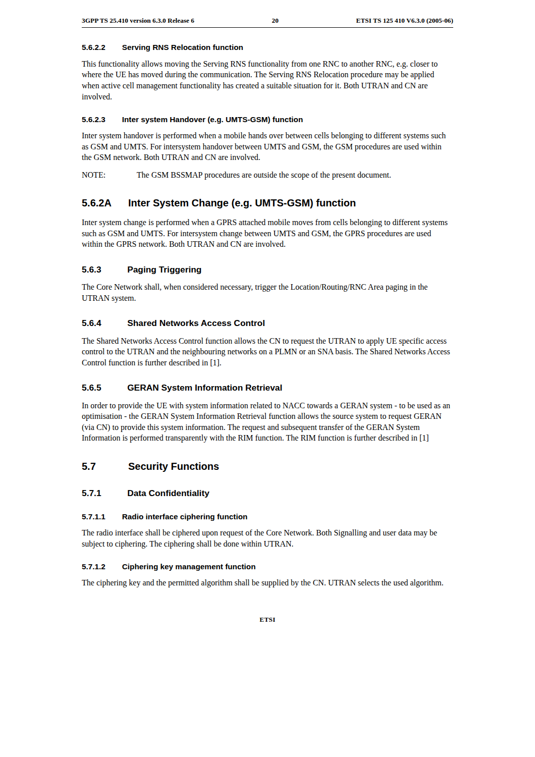3GPP TS 25.410 version 6.3.0 Release 6 20 ETSI TS 125 410 V6.3.0 (2005-06)
5.6.2.2 Serving RNS Relocation function
This functionality allows moving the Serving RNS functionality from one RNC to another RNC, e.g. closer to where the UE has moved during the communication. The Serving RNS Relocation procedure may be applied when active cell management functionality has created a suitable situation for it. Both UTRAN and CN are involved.
5.6.2.3 Inter system Handover (e.g. UMTS-GSM) function
Inter system handover is performed when a mobile hands over between cells belonging to different systems such as GSM and UMTS. For intersystem handover between UMTS and GSM, the GSM procedures are used within the GSM network. Both UTRAN and CN are involved.
NOTE: The GSM BSSMAP procedures are outside the scope of the present document.
5.6.2AInter System Change (e.g. UMTS-GSM) function
Inter system change is performed when a GPRS attached mobile moves from cells belonging to different systems such as GSM and UMTS. For intersystem change between UMTS and GSM, the GPRS procedures are used within the GPRS network. Both UTRAN and CN are involved.
5.6.3 Paging Triggering
The Core Network shall, when considered necessary, trigger the Location/Routing/RNC Area paging in the UTRAN system.
5.6.4 Shared Networks Access Control
The Shared Networks Access Control function allows the CN to request the UTRAN to apply UE specific access control to the UTRAN and the neighbouring networks on a PLMN or an SNA basis. The Shared Networks Access Control function is further described in [1].
5.6.5 GERAN System Information Retrieval
In order to provide the UE with system information related to NACC towards a GERAN system - to be used as an optimisation - the GERAN System Information Retrieval function allows the source system to request GERAN (via CN) to provide this system information. The request and subsequent transfer of the GERAN System Information is performed transparently with the RIM function. The RIM function is further described in [1]
5.7 Security Functions
5.7.1 Data Confidentiality
5.7.1.1 Radio interface ciphering function
The radio interface shall be ciphered upon request of the Core Network. Both Signalling and user data may be subject to ciphering. The ciphering shall be done within UTRAN.
5.7.1.2 Ciphering key management function
The ciphering key and the permitted algorithm shall be supplied by the CN. UTRAN selects the used algorithm.
ETSI